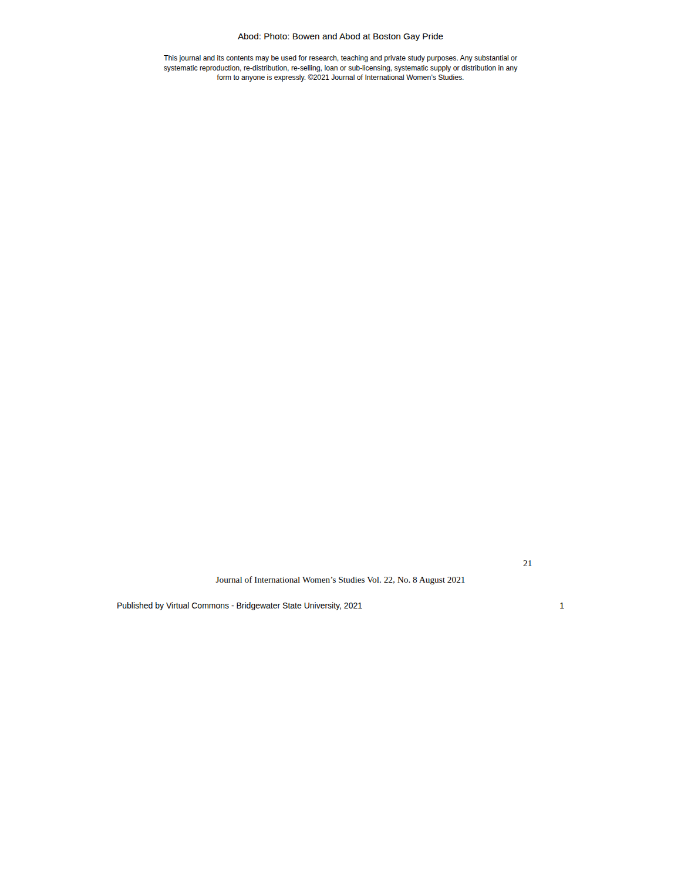Abod: Photo: Bowen and Abod at Boston Gay Pride
This journal and its contents may be used for research, teaching and private study purposes. Any substantial or systematic reproduction, re-distribution, re-selling, loan or sub-licensing, systematic supply or distribution in any form to anyone is expressly. ©2021 Journal of International Women’s Studies.
21
Journal of International Women’s Studies Vol. 22, No. 8 August 2021
Published by Virtual Commons - Bridgewater State University, 2021 1